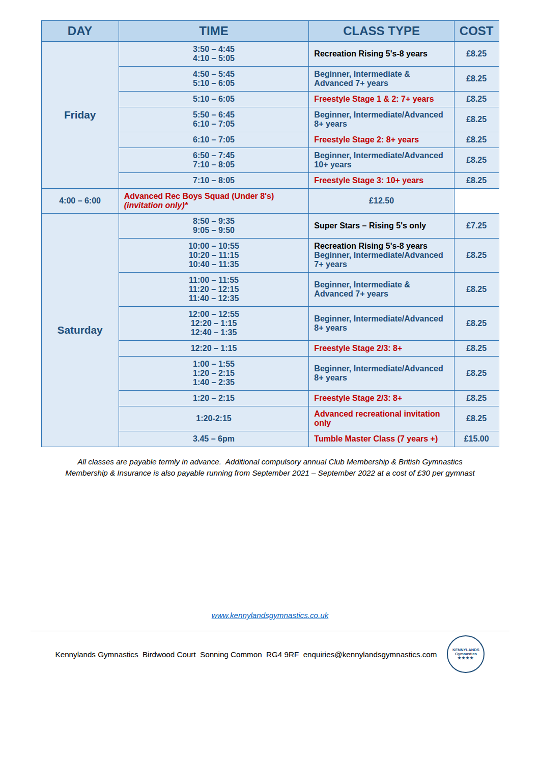| DAY | TIME | CLASS TYPE | COST |
| --- | --- | --- | --- |
| Friday | 3:50 – 4:45 4:10 – 5:05 | Recreation Rising 5's-8 years | £8.25 |
| 4:50 – 5:45 5:10 – 6:05 | Beginner, Intermediate & Advanced 7+ years | £8.25 |
| 5:10 – 6:05 | Freestyle Stage 1 & 2: 7+ years | £8.25 |
| 5:50 – 6:45 6:10 – 7:05 | Beginner, Intermediate/Advanced 8+ years | £8.25 |
| 6:10 – 7:05 | Freestyle Stage 2: 8+ years | £8.25 |
| 6:50 – 7:45 7:10 – 8:05 | Beginner, Intermediate/Advanced 10+ years | £8.25 |
| 7:10 – 8:05 | Freestyle Stage 3: 10+ years | £8.25 |
| 4:00 – 6:00 | Advanced Rec Boys Squad (Under 8's) (invitation only)* | £12.50 |
| Saturday | 8:50 – 9:35 9:05 – 9:50 | Super Stars – Rising 5's only | £7.25 |
| 10:00 – 10:55 10:20 – 11:15 10:40 – 11:35 | Recreation Rising 5's-8 years Beginner, Intermediate/Advanced 7+ years | £8.25 |
| 11:00 – 11:55 11:20 – 12:15 11:40 – 12:35 | Beginner, Intermediate & Advanced 7+ years | £8.25 |
| 12:00 – 12:55 12:20 – 1:15 12:40 – 1:35 | Beginner, Intermediate/Advanced 8+ years | £8.25 |
| 12:20 – 1:15 | Freestyle Stage 2/3: 8+ | £8.25 |
| 1:00 – 1:55 1:20 – 2:15 1:40 – 2:35 | Beginner, Intermediate/Advanced 8+ years | £8.25 |
| 1:20 – 2:15 | Freestyle Stage 2/3: 8+ | £8.25 |
| 1:20-2:15 | Advanced recreational invitation only | £8.25 |
| 3.45 – 6pm | Tumble Master Class (7 years +) | £15.00 |
All classes are payable termly in advance. Additional compulsory annual Club Membership & British Gymnastics Membership & Insurance is also payable running from September 2021 – September 2022 at a cost of £30 per gymnast
www.kennylandsgymnastics.co.uk
Kennylands Gymnastics Birdwood Court Sonning Common RG4 9RF enquiries@kennylandsgymnastics.com KENNYLANDS
Gymnastics ★★★★